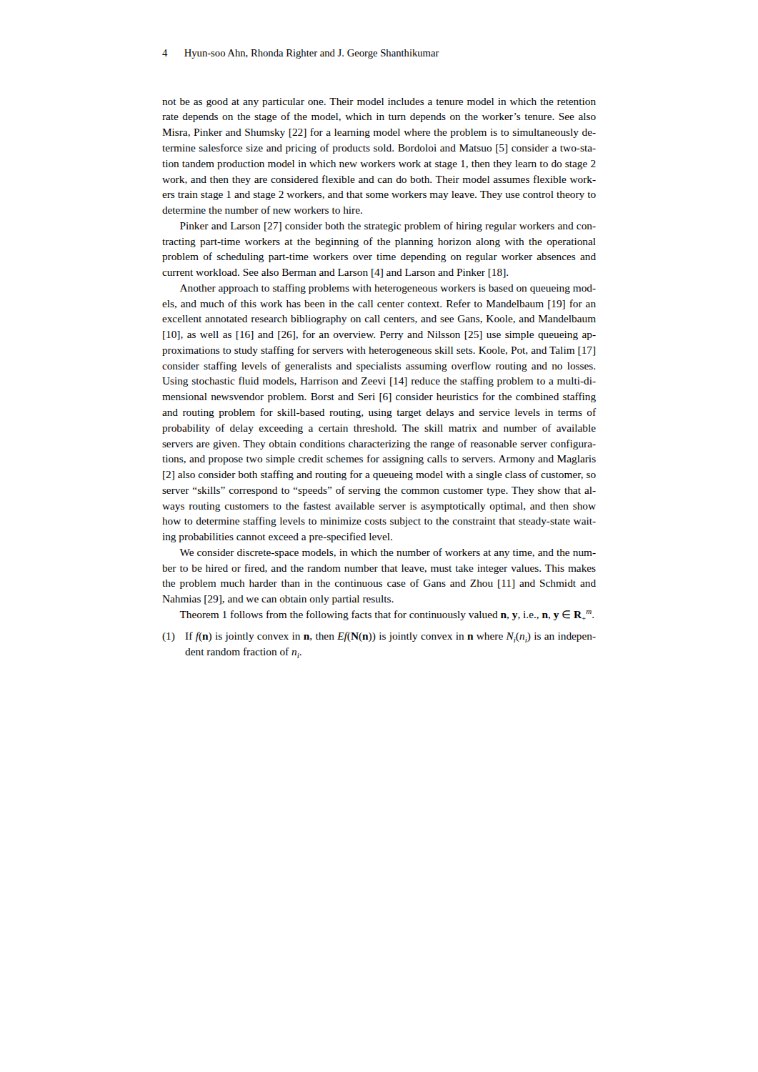4 Hyun-soo Ahn, Rhonda Righter and J. George Shanthikumar
not be as good at any particular one. Their model includes a tenure model in which the retention rate depends on the stage of the model, which in turn depends on the worker’s tenure. See also Misra, Pinker and Shumsky [22] for a learning model where the problem is to simultaneously determine salesforce size and pricing of products sold. Bordoloi and Matsuo [5] consider a two-station tandem production model in which new workers work at stage 1, then they learn to do stage 2 work, and then they are considered flexible and can do both. Their model assumes flexible workers train stage 1 and stage 2 workers, and that some workers may leave. They use control theory to determine the number of new workers to hire.
Pinker and Larson [27] consider both the strategic problem of hiring regular workers and contracting part-time workers at the beginning of the planning horizon along with the operational problem of scheduling part-time workers over time depending on regular worker absences and current workload. See also Berman and Larson [4] and Larson and Pinker [18].
Another approach to staffing problems with heterogeneous workers is based on queueing models, and much of this work has been in the call center context. Refer to Mandelbaum [19] for an excellent annotated research bibliography on call centers, and see Gans, Koole, and Mandelbaum [10], as well as [16] and [26], for an overview. Perry and Nilsson [25] use simple queueing approximations to study staffing for servers with heterogeneous skill sets. Koole, Pot, and Talim [17] consider staffing levels of generalists and specialists assuming overflow routing and no losses. Using stochastic fluid models, Harrison and Zeevi [14] reduce the staffing problem to a multi-dimensional newsvendor problem. Borst and Seri [6] consider heuristics for the combined staffing and routing problem for skill-based routing, using target delays and service levels in terms of probability of delay exceeding a certain threshold. The skill matrix and number of available servers are given. They obtain conditions characterizing the range of reasonable server configurations, and propose two simple credit schemes for assigning calls to servers. Armony and Maglaris [2] also consider both staffing and routing for a queueing model with a single class of customer, so server “skills” correspond to “speeds” of serving the common customer type. They show that always routing customers to the fastest available server is asymptotically optimal, and then show how to determine staffing levels to minimize costs subject to the constraint that steady-state waiting probabilities cannot exceed a pre-specified level.
We consider discrete-space models, in which the number of workers at any time, and the number to be hired or fired, and the random number that leave, must take integer values. This makes the problem much harder than in the continuous case of Gans and Zhou [11] and Schmidt and Nahmias [29], and we can obtain only partial results.
Theorem 1 follows from the following facts that for continuously valued n, y, i.e., n, y ∈ R+m.
(1) If f(n) is jointly convex in n, then Ef(N(n)) is jointly convex in n where Ni(ni) is an independent random fraction of ni.